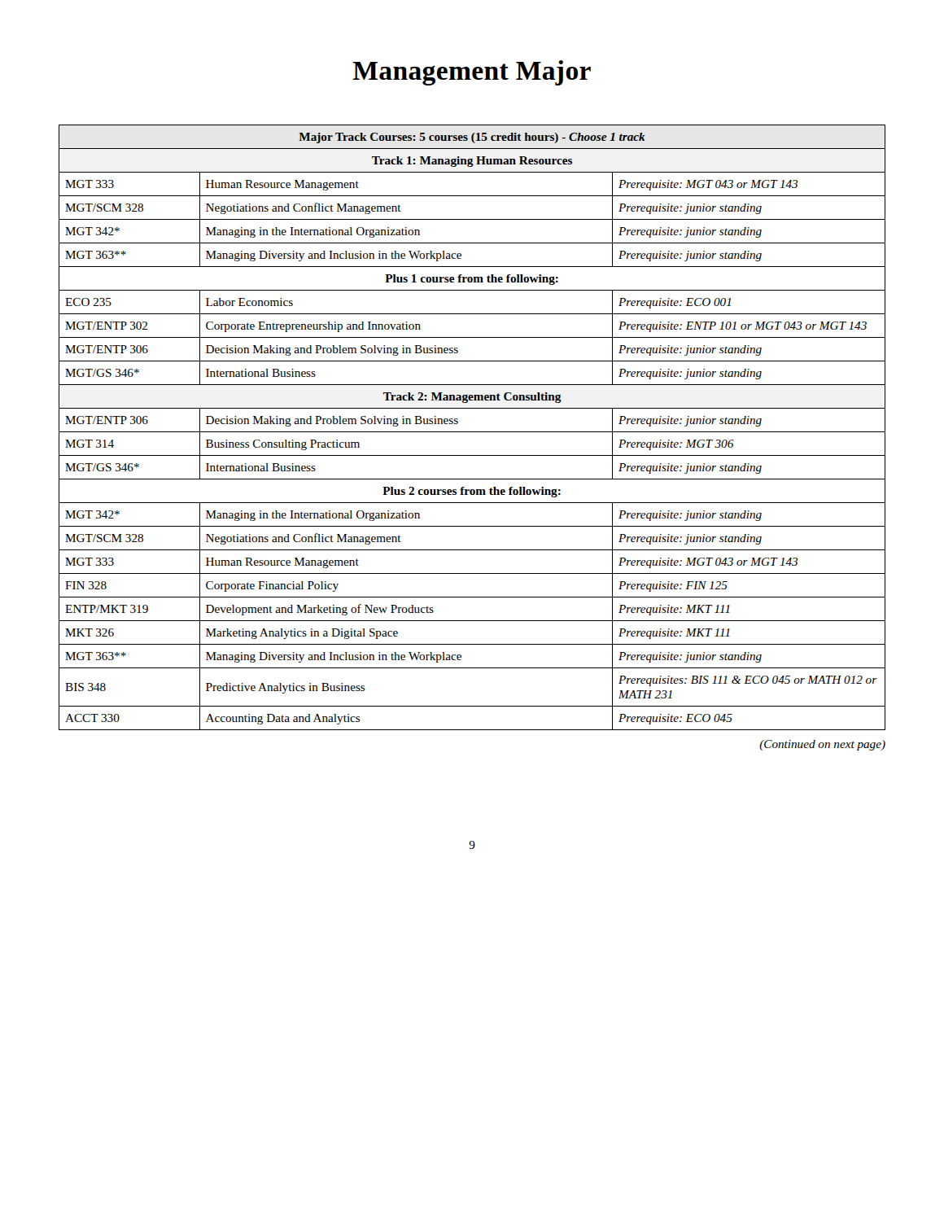Management Major
| Major Track Courses: 5 courses (15 credit hours) - Choose 1 track |
| Track 1: Managing Human Resources |
| MGT 333 | Human Resource Management | Prerequisite: MGT 043 or MGT 143 |
| MGT/SCM 328 | Negotiations and Conflict Management | Prerequisite: junior standing |
| MGT 342* | Managing in the International Organization | Prerequisite: junior standing |
| MGT 363** | Managing Diversity and Inclusion in the Workplace | Prerequisite: junior standing |
| Plus 1 course from the following: |
| ECO 235 | Labor Economics | Prerequisite: ECO 001 |
| MGT/ENTP 302 | Corporate Entrepreneurship and Innovation | Prerequisite: ENTP 101 or MGT 043 or MGT 143 |
| MGT/ENTP 306 | Decision Making and Problem Solving in Business | Prerequisite: junior standing |
| MGT/GS 346* | International Business | Prerequisite: junior standing |
| Track 2: Management Consulting |
| MGT/ENTP 306 | Decision Making and Problem Solving in Business | Prerequisite: junior standing |
| MGT 314 | Business Consulting Practicum | Prerequisite: MGT 306 |
| MGT/GS 346* | International Business | Prerequisite: junior standing |
| Plus 2 courses from the following: |
| MGT 342* | Managing in the International Organization | Prerequisite: junior standing |
| MGT/SCM 328 | Negotiations and Conflict Management | Prerequisite: junior standing |
| MGT 333 | Human Resource Management | Prerequisite: MGT 043 or MGT 143 |
| FIN 328 | Corporate Financial Policy | Prerequisite: FIN 125 |
| ENTP/MKT 319 | Development and Marketing of New Products | Prerequisite: MKT 111 |
| MKT 326 | Marketing Analytics in a Digital Space | Prerequisite: MKT 111 |
| MGT 363** | Managing Diversity and Inclusion in the Workplace | Prerequisite: junior standing |
| BIS 348 | Predictive Analytics in Business | Prerequisites: BIS 111 & ECO 045 or MATH 012 or MATH 231 |
| ACCT 330 | Accounting Data and Analytics | Prerequisite: ECO 045 |
(Continued on next page)
9